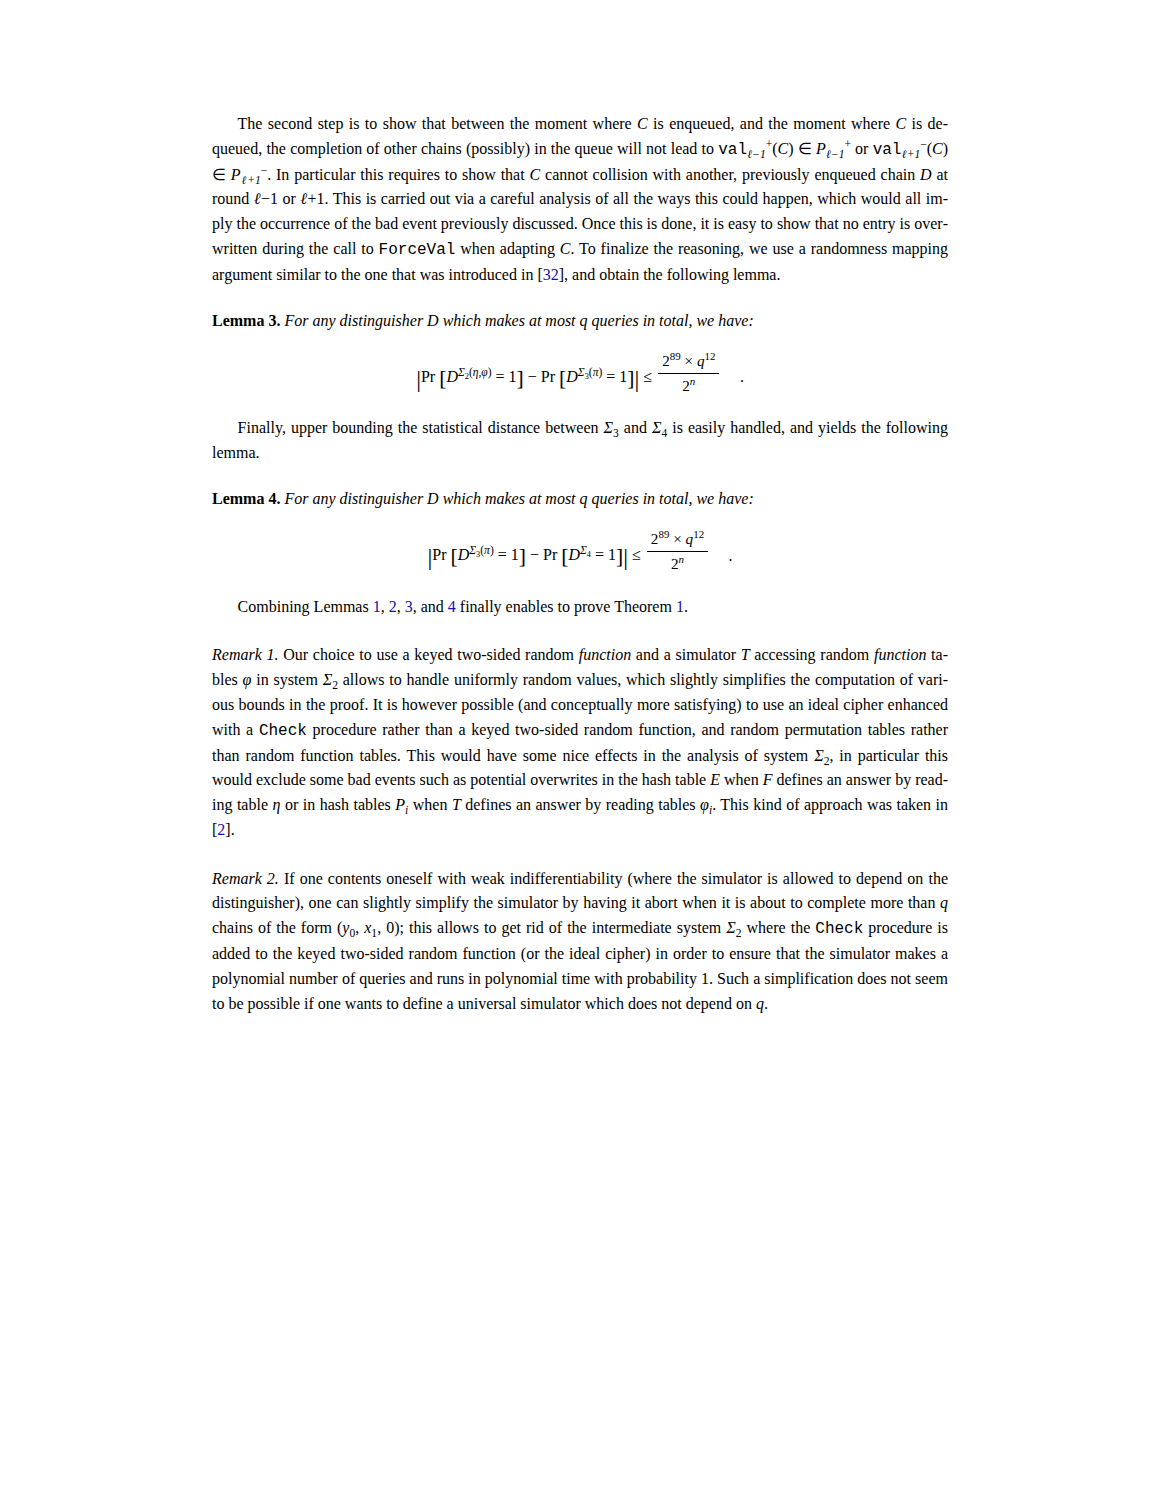The second step is to show that between the moment where C is enqueued, and the moment where C is dequeued, the completion of other chains (possibly) in the queue will not lead to valℓ−1+(C) ∈ Pℓ−1+ or valℓ+1−(C) ∈ Pℓ+1−. In particular this requires to show that C cannot collision with another, previously enqueued chain D at round ℓ−1 or ℓ+1. This is carried out via a careful analysis of all the ways this could happen, which would all imply the occurrence of the bad event previously discussed. Once this is done, it is easy to show that no entry is overwritten during the call to ForceVal when adapting C. To finalize the reasoning, we use a randomness mapping argument similar to the one that was introduced in [32], and obtain the following lemma.
Lemma 3. For any distinguisher D which makes at most q queries in total, we have:
|Pr [DΣ2(η,φ) = 1] − Pr [DΣ3(π) = 1]| ≤ 289 × q122n .
Finally, upper bounding the statistical distance between Σ3 and Σ4 is easily handled, and yields the following lemma.
Lemma 4. For any distinguisher D which makes at most q queries in total, we have:
|Pr [DΣ3(π) = 1] − Pr [DΣ4 = 1]| ≤ 289 × q122n .
Combining Lemmas 1, 2, 3, and 4 finally enables to prove Theorem 1.
Remark 1. Our choice to use a keyed two-sided random function and a simulator T accessing random function tables φ in system Σ2 allows to handle uniformly random values, which slightly simplifies the computation of various bounds in the proof. It is however possible (and conceptually more satisfying) to use an ideal cipher enhanced with a Check procedure rather than a keyed two-sided random function, and random permutation tables rather than random function tables. This would have some nice effects in the analysis of system Σ2, in particular this would exclude some bad events such as potential overwrites in the hash table E when F defines an answer by reading table η or in hash tables Pi when T defines an answer by reading tables φi. This kind of approach was taken in [2].
Remark 2. If one contents oneself with weak indifferentiability (where the simulator is allowed to depend on the distinguisher), one can slightly simplify the simulator by having it abort when it is about to complete more than q chains of the form (y0, x1, 0); this allows to get rid of the intermediate system Σ2 where the Check procedure is added to the keyed two-sided random function (or the ideal cipher) in order to ensure that the simulator makes a polynomial number of queries and runs in polynomial time with probability 1. Such a simplification does not seem to be possible if one wants to define a universal simulator which does not depend on q.